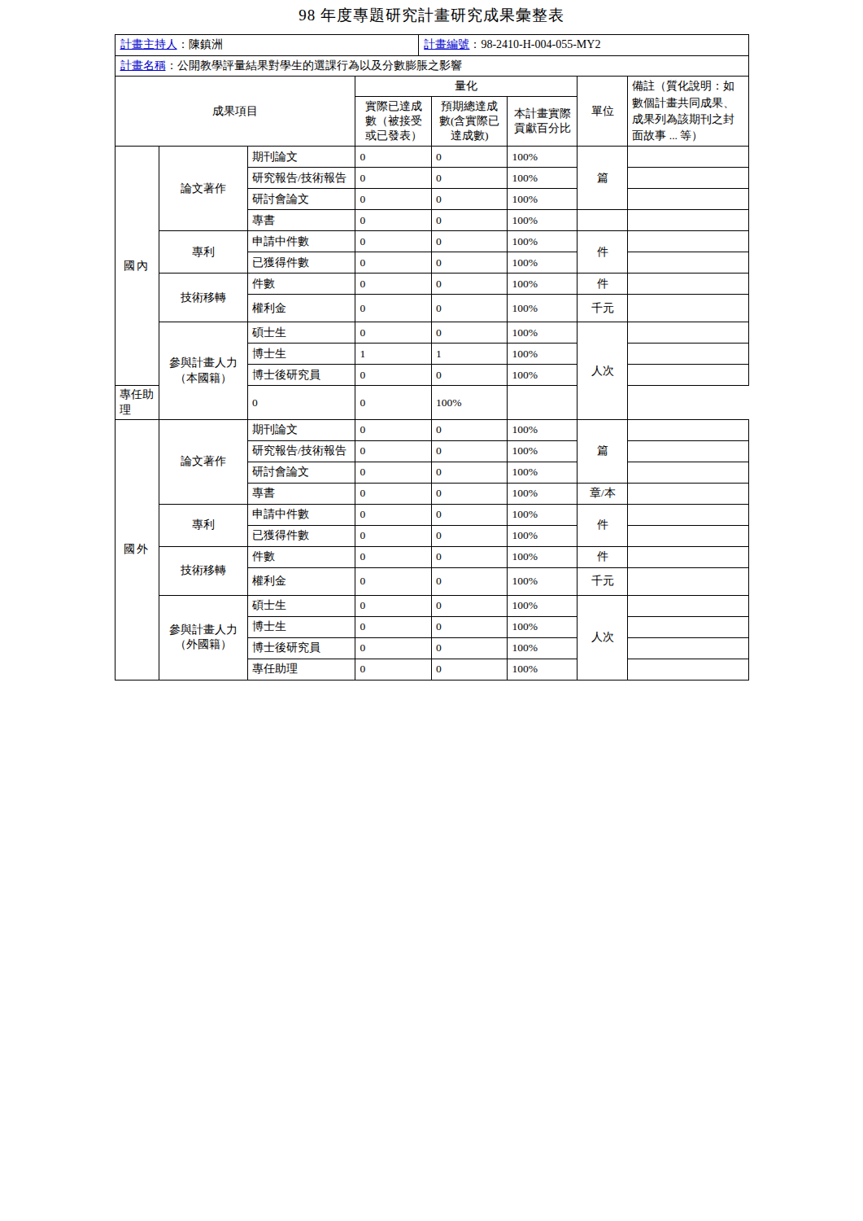98 年度專題研究計畫研究成果彙整表
| 計畫主持人 ：陳鎮洲 | 計畫編號 ：98-2410-H-004-055-MY2 |
| 計畫名稱 ：公開教學評量結果對學生的選課行為以及分數膨脹之影響 |
| 成果項目 | 量化 | 單位 | 備註（質化說明：如數個計畫共同成果、成果列為該期刊之封面故事 ... 等） |
| 實際已達成數（被接受或已發表） | 預期總達成數(含實際已達成數) | 本計畫實際貢獻百分比 |
| 國內 | 論文著作 | 期刊論文 | 0 | 0 | 100% | 篇 | |
| 研究報告/技術報告 | 0 | 0 | 100% | |
| 研討會論文 | 0 | 0 | 100% | |
| 專書 | 0 | 0 | 100% | | |
| 專利 | 申請中件數 | 0 | 0 | 100% | 件 | |
| 已獲得件數 | 0 | 0 | 100% | |
| 技術移轉 | 件數 | 0 | 0 | 100% | 件 | |
| 權利金 | 0 | 0 | 100% | 千元 | |
| 參與計畫人力 （本國籍） | 碩士生 | 0 | 0 | 100% | 人次 | |
| 博士生 | 1 | 1 | 100% | |
| 博士後研究員 | 0 | 0 | 100% | |
| 專任助理 | 0 | 0 | 100% | |
| 國外 | 論文著作 | 期刊論文 | 0 | 0 | 100% | 篇 | |
| 研究報告/技術報告 | 0 | 0 | 100% | |
| 研討會論文 | 0 | 0 | 100% | |
| 專書 | 0 | 0 | 100% | 章/本 | |
| 專利 | 申請中件數 | 0 | 0 | 100% | 件 | |
| 已獲得件數 | 0 | 0 | 100% | |
| 技術移轉 | 件數 | 0 | 0 | 100% | 件 | |
| 權利金 | 0 | 0 | 100% | 千元 | |
| 參與計畫人力 （外國籍） | 碩士生 | 0 | 0 | 100% | 人次 | |
| 博士生 | 0 | 0 | 100% | |
| 博士後研究員 | 0 | 0 | 100% | |
| 專任助理 | 0 | 0 | 100% | |